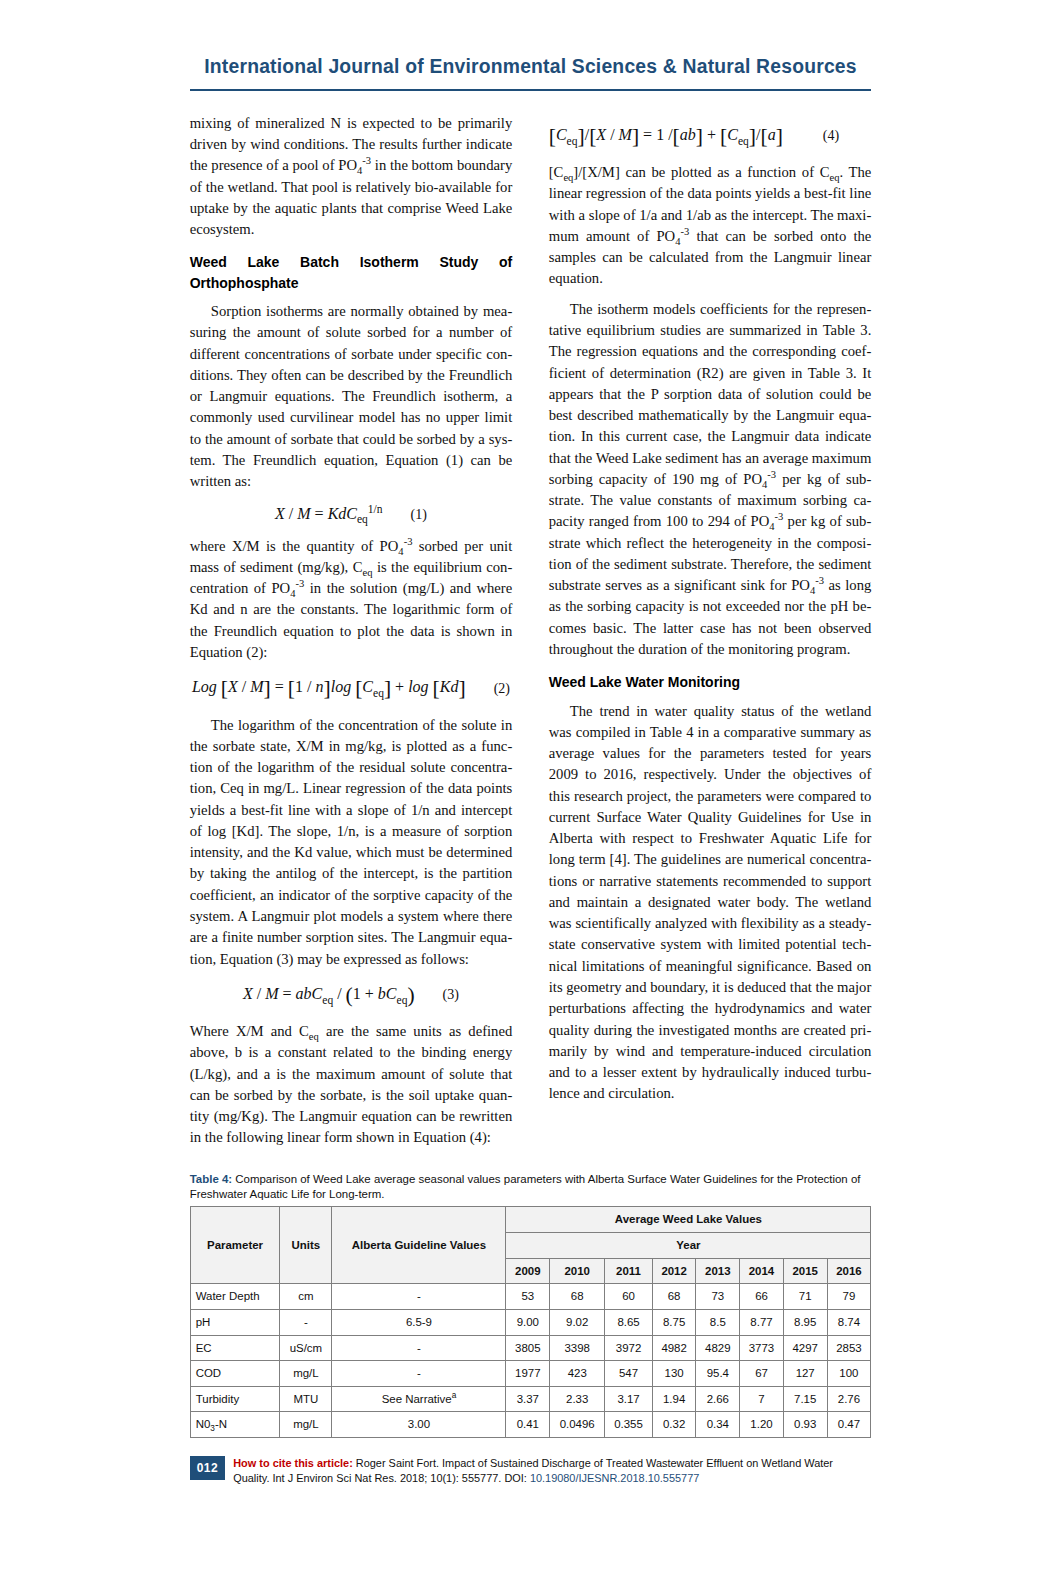International Journal of Environmental Sciences & Natural Resources
mixing of mineralized N is expected to be primarily driven by wind conditions. The results further indicate the presence of a pool of PO4-3 in the bottom boundary of the wetland. That pool is relatively bio-available for uptake by the aquatic plants that comprise Weed Lake ecosystem.
Weed Lake Batch Isotherm Study of Orthophosphate
Sorption isotherms are normally obtained by measuring the amount of solute sorbed for a number of different concentrations of sorbate under specific conditions. They often can be described by the Freundlich or Langmuir equations. The Freundlich isotherm, a commonly used curvilinear model has no upper limit to the amount of sorbate that could be sorbed by a system. The Freundlich equation, Equation (1) can be written as:
X / M = Kd Ceq1/n(1)
where X/M is the quantity of PO4-3 sorbed per unit mass of sediment (mg/kg), Ceq is the equilibrium concentration of PO4-3 in the solution (mg/L) and where Kd and n are the constants. The logarithmic form of the Freundlich equation to plot the data is shown in Equation (2):
Log [X / M] = [1 / n] log [Ceq] + log [Kd](2)
The logarithm of the concentration of the solute in the sorbate state, X/M in mg/kg, is plotted as a function of the logarithm of the residual solute concentration, Ceq in mg/L. Linear regression of the data points yields a best-fit line with a slope of 1/n and intercept of log [Kd]. The slope, 1/n, is a measure of sorption intensity, and the Kd value, which must be determined by taking the antilog of the intercept, is the partition coefficient, an indicator of the sorptive capacity of the system. A Langmuir plot models a system where there are a finite number sorption sites. The Langmuir equation, Equation (3) may be expressed as follows:
X / M = abCeq / (1 + bCeq)(3)
Where X/M and Ceq are the same units as defined above, b is a constant related to the binding energy (L/kg), and a is the maximum amount of solute that can be sorbed by the sorbate, is the soil uptake quantity (mg/Kg). The Langmuir equation can be rewritten in the following linear form shown in Equation (4):
[Ceq]/[X / M] = 1 /[ab] + [Ceq]/[a](4)
[Ceq]/[X/M] can be plotted as a function of Ceq. The linear regression of the data points yields a best-fit line with a slope of 1/a and 1/ab as the intercept. The maximum amount of PO4-3 that can be sorbed onto the samples can be calculated from the Langmuir linear equation.
The isotherm models coefficients for the representative equilibrium studies are summarized in Table 3. The regression equations and the corresponding coefficient of determination (R2) are given in Table 3. It appears that the P sorption data of solution could be best described mathematically by the Langmuir equation. In this current case, the Langmuir data indicate that the Weed Lake sediment has an average maximum sorbing capacity of 190 mg of PO4-3 per kg of substrate. The value constants of maximum sorbing capacity ranged from 100 to 294 of PO4-3 per kg of substrate which reflect the heterogeneity in the composition of the sediment substrate. Therefore, the sediment substrate serves as a significant sink for PO4-3 as long as the sorbing capacity is not exceeded nor the pH becomes basic. The latter case has not been observed throughout the duration of the monitoring program.
Weed Lake Water Monitoring
The trend in water quality status of the wetland was compiled in Table 4 in a comparative summary as average values for the parameters tested for years 2009 to 2016, respectively. Under the objectives of this research project, the parameters were compared to current Surface Water Quality Guidelines for Use in Alberta with respect to Freshwater Aquatic Life for long term [4]. The guidelines are numerical concentrations or narrative statements recommended to support and maintain a designated water body. The wetland was scientifically analyzed with flexibility as a steady-state conservative system with limited potential technical limitations of meaningful significance. Based on its geometry and boundary, it is deduced that the major perturbations affecting the hydrodynamics and water quality during the investigated months are created primarily by wind and temperature-induced circulation and to a lesser extent by hydraulically induced turbulence and circulation.
Table 4: Comparison of Weed Lake average seasonal values parameters with Alberta Surface Water Guidelines for the Protection of Freshwater Aquatic Life for Long-term.
| Parameter | Units | Alberta Guideline Values | Average Weed Lake Values |
| --- | --- | --- | --- |
| Year |
| 2009 | 2010 | 2011 | 2012 | 2013 | 2014 | 2015 | 2016 |
| Water Depth | cm | - | 53 | 68 | 60 | 68 | 73 | 66 | 71 | 79 |
| pH | - | 6.5-9 | 9.00 | 9.02 | 8.65 | 8.75 | 8.5 | 8.77 | 8.95 | 8.74 |
| EC | uS/cm | - | 3805 | 3398 | 3972 | 4982 | 4829 | 3773 | 4297 | 2853 |
| COD | mg/L | - | 1977 | 423 | 547 | 130 | 95.4 | 67 | 127 | 100 |
| Turbidity | MTU | See Narrative a | 3.37 | 2.33 | 3.17 | 1.94 | 2.66 | 7 | 7.15 | 2.76 |
| N0 3 -N | mg/L | 3.00 | 0.41 | 0.0496 | 0.355 | 0.32 | 0.34 | 1.20 | 0.93 | 0.47 |
012
How to cite this article: Roger Saint Fort. Impact of Sustained Discharge of Treated Wastewater Effluent on Wetland Water Quality. Int J Environ Sci Nat Res. 2018; 10(1): 555777. DOI: 10.19080/IJESNR.2018.10.555777